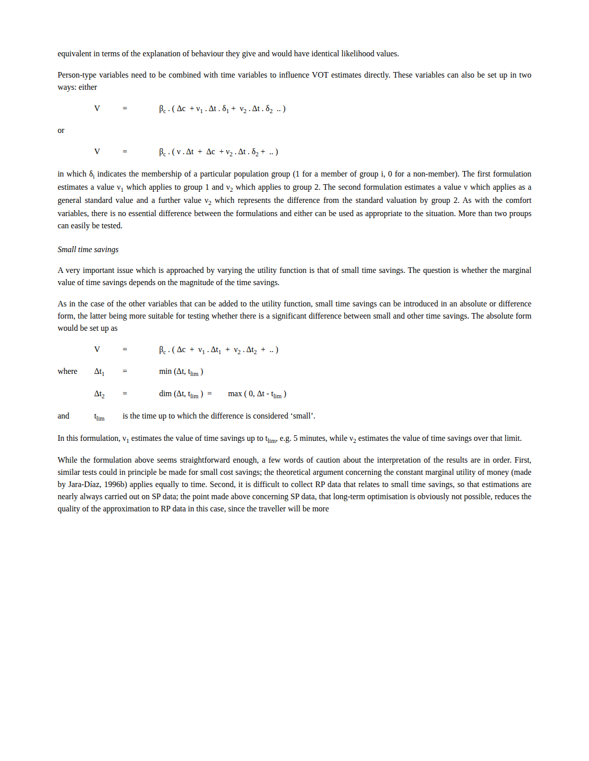equivalent in terms of the explanation of behaviour they give and would have identical likelihood values.
Person-type variables need to be combined with time variables to influence VOT estimates directly. These variables can also be set up in two ways: either
V=βc . ( Δc + ν1 . Δt . δ1 + ν2 . Δt . δ2 .. )
or
V=βc . ( ν . Δt + Δc + ν2 . Δt . δ2 + .. )
in which δi indicates the membership of a particular population group (1 for a member of group i, 0 for a non-member). The first formulation estimates a value ν1 which applies to group 1 and ν2 which applies to group 2. The second formulation estimates a value ν which applies as a general standard value and a further value ν2 which represents the difference from the standard valuation by group 2. As with the comfort variables, there is no essential difference between the formulations and either can be used as appropriate to the situation. More than two proups can easily be tested.
Small time savings
A very important issue which is approached by varying the utility function is that of small time savings. The question is whether the marginal value of time savings depends on the magnitude of the time savings.
As in the case of the other variables that can be added to the utility function, small time savings can be introduced in an absolute or difference form, the latter being more suitable for testing whether there is a significant difference between small and other time savings. The absolute form would be set up as
V=βc . ( Δc + ν1 . Δt1 + ν2 . Δt2 + .. )
where Δt1=min (Δt, tlim )
Δt2=dim (Δt, tlim ) = max ( 0, Δt - tlim )
and tlimis the time up to which the difference is considered ‘small’.
In this formulation, ν1 estimates the value of time savings up to tlim, e.g. 5 minutes, while ν2 estimates the value of time savings over that limit.
While the formulation above seems straightforward enough, a few words of caution about the interpretation of the results are in order. First, similar tests could in principle be made for small cost savings; the theoretical argument concerning the constant marginal utility of money (made by Jara-Díaz, 1996b) applies equally to time. Second, it is difficult to collect RP data that relates to small time savings, so that estimations are nearly always carried out on SP data; the point made above concerning SP data, that long-term optimisation is obviously not possible, reduces the quality of the approximation to RP data in this case, since the traveller will be more